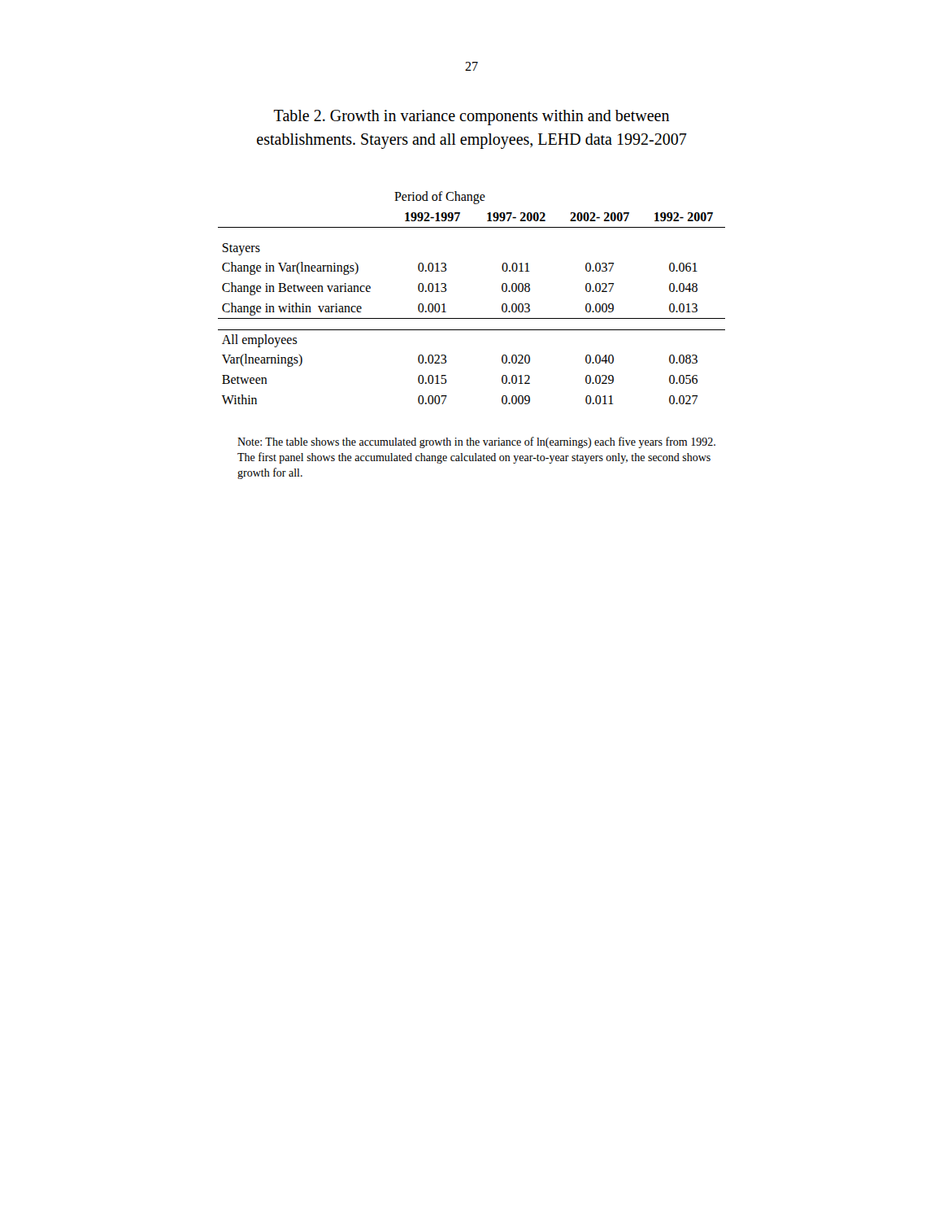27
Table 2. Growth in variance components within and between establishments. Stayers and all employees, LEHD data 1992-2007
| | Period of Change | | |
| --- | --- | --- | --- |
| | 1992-1997 | 1997- 2002 | 2002- 2007 | 1992- 2007 |
| Stayers | | | | |
| Change in Var(lnearnings) | 0.013 | 0.011 | 0.037 | 0.061 |
| Change in Between variance | 0.013 | 0.008 | 0.027 | 0.048 |
| Change in within variance | 0.001 | 0.003 | 0.009 | 0.013 |
| All employees | | | | |
| Var(lnearnings) | 0.023 | 0.020 | 0.040 | 0.083 |
| Between | 0.015 | 0.012 | 0.029 | 0.056 |
| Within | 0.007 | 0.009 | 0.011 | 0.027 |
Note: The table shows the accumulated growth in the variance of ln(earnings) each five years from 1992. The first panel shows the accumulated change calculated on year-to-year stayers only, the second shows growth for all.